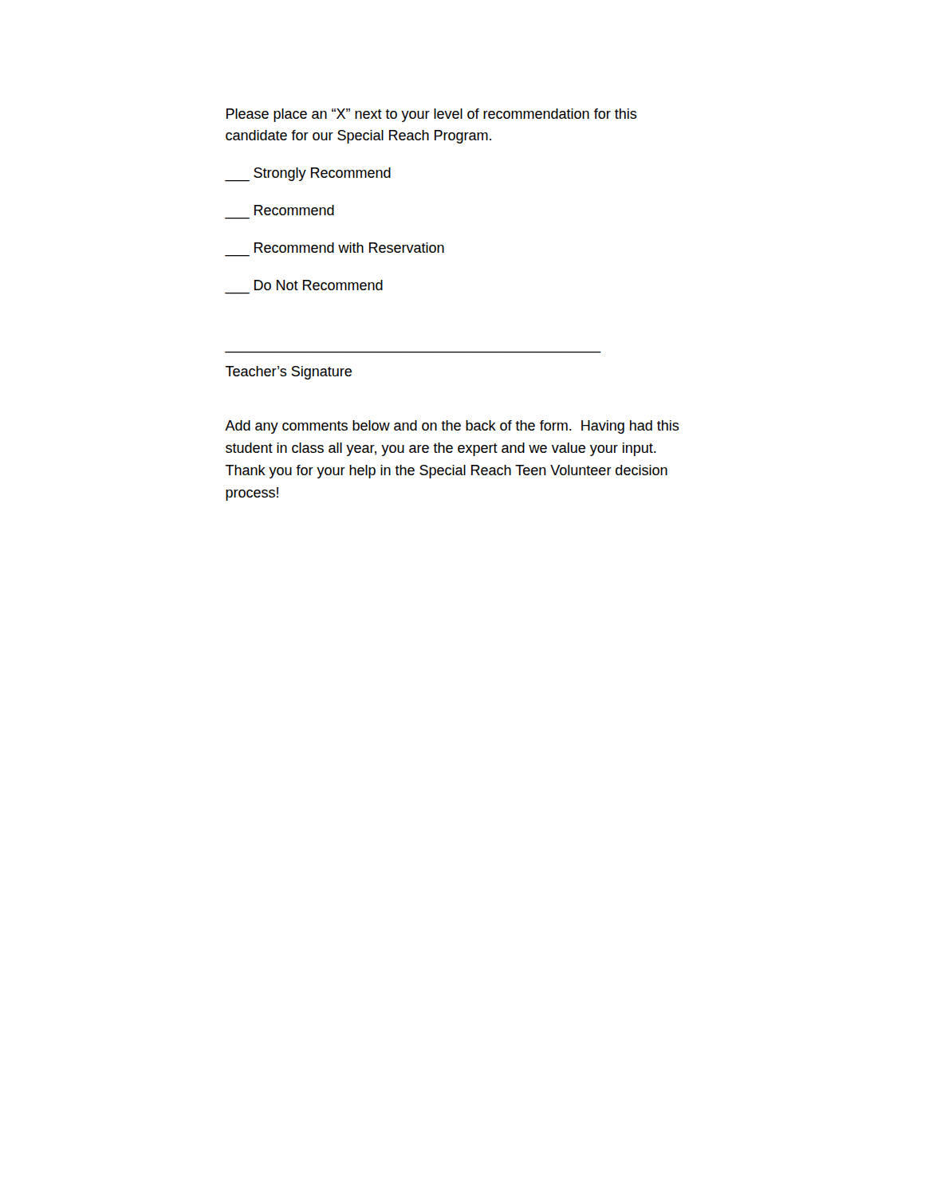Please place an “X” next to your level of recommendation for this candidate for our Special Reach Program.
___ Strongly Recommend
___ Recommend
___ Recommend with Reservation
___ Do Not Recommend
_______________________________________________
Teacher’s Signature
Add any comments below and on the back of the form. Having had this student in class all year, you are the expert and we value your input. Thank you for your help in the Special Reach Teen Volunteer decision process!